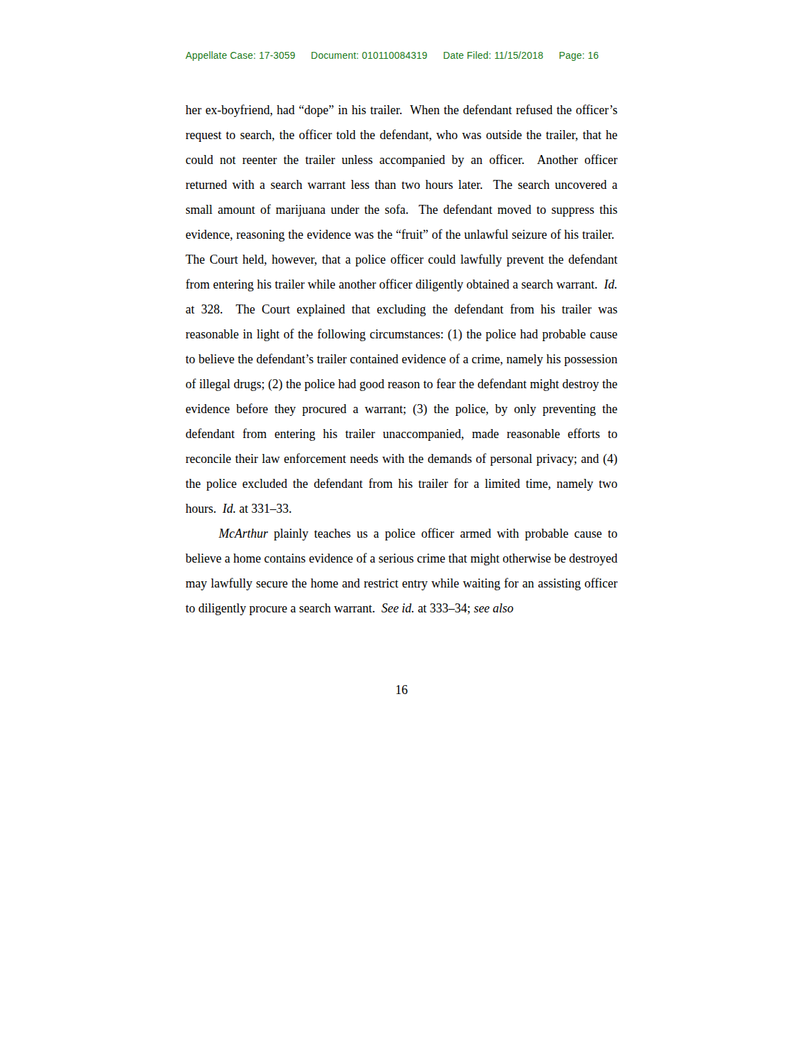Appellate Case: 17-3059 Document: 010110084319 Date Filed: 11/15/2018 Page: 16
her ex-boyfriend, had “dope” in his trailer. When the defendant refused the officer’s request to search, the officer told the defendant, who was outside the trailer, that he could not reenter the trailer unless accompanied by an officer. Another officer returned with a search warrant less than two hours later. The search uncovered a small amount of marijuana under the sofa. The defendant moved to suppress this evidence, reasoning the evidence was the “fruit” of the unlawful seizure of his trailer. The Court held, however, that a police officer could lawfully prevent the defendant from entering his trailer while another officer diligently obtained a search warrant. Id. at 328. The Court explained that excluding the defendant from his trailer was reasonable in light of the following circumstances: (1) the police had probable cause to believe the defendant’s trailer contained evidence of a crime, namely his possession of illegal drugs; (2) the police had good reason to fear the defendant might destroy the evidence before they procured a warrant; (3) the police, by only preventing the defendant from entering his trailer unaccompanied, made reasonable efforts to reconcile their law enforcement needs with the demands of personal privacy; and (4) the police excluded the defendant from his trailer for a limited time, namely two hours. Id. at 331–33.
McArthur plainly teaches us a police officer armed with probable cause to believe a home contains evidence of a serious crime that might otherwise be destroyed may lawfully secure the home and restrict entry while waiting for an assisting officer to diligently procure a search warrant. See id. at 333–34; see also
16